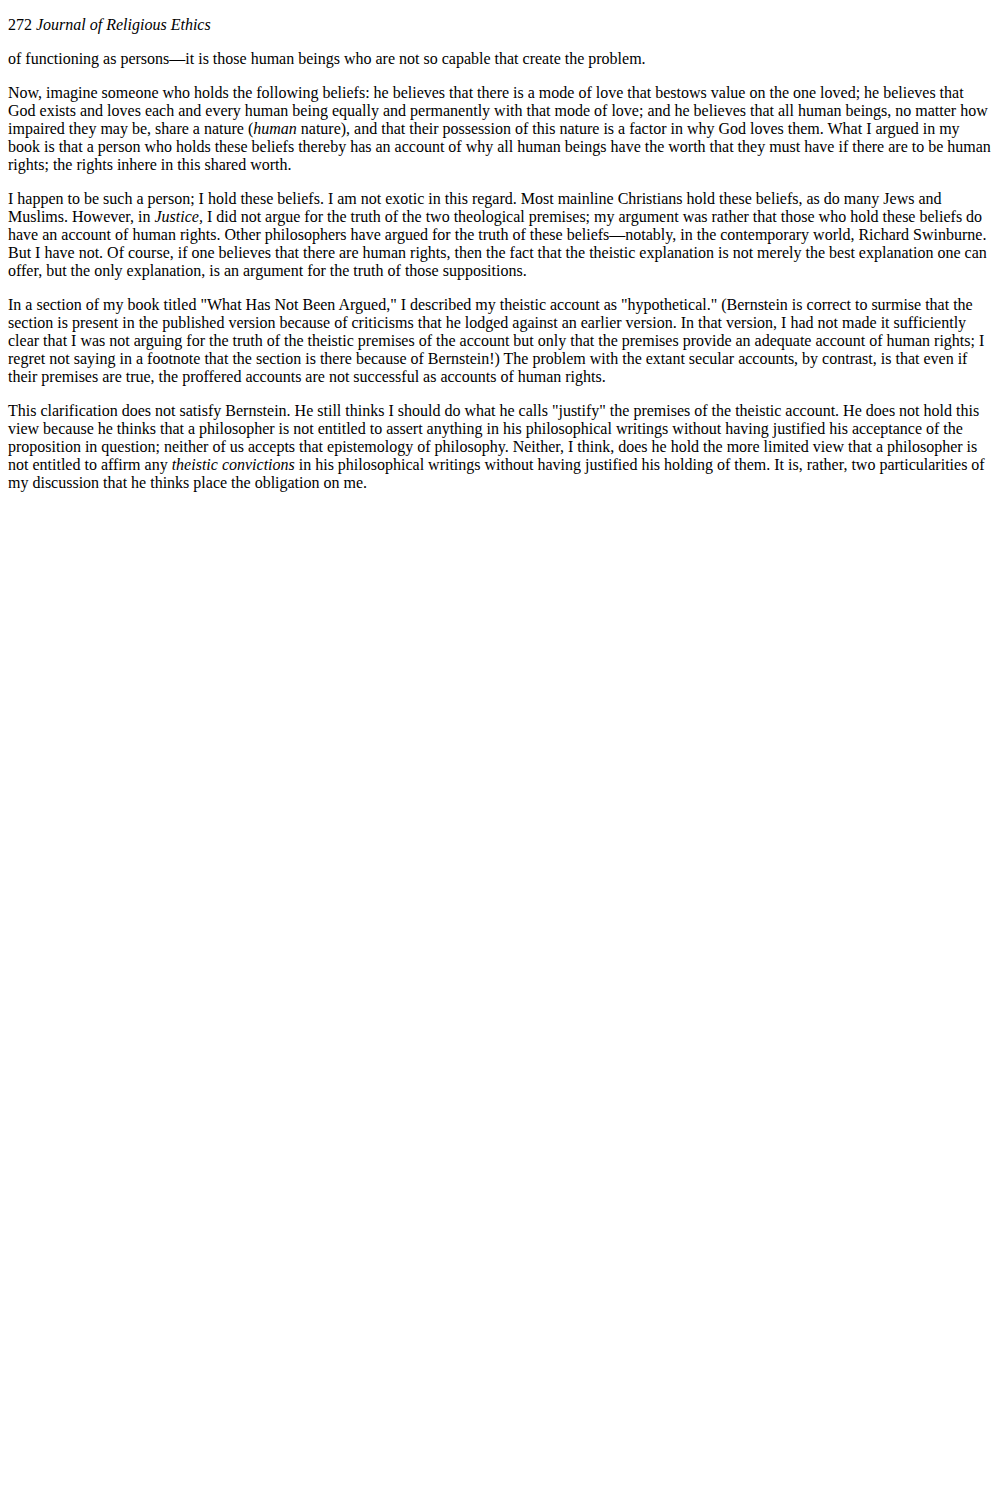272 Journal of Religious Ethics
of functioning as persons—it is those human beings who are not so capable that create the problem.
Now, imagine someone who holds the following beliefs: he believes that there is a mode of love that bestows value on the one loved; he believes that God exists and loves each and every human being equally and permanently with that mode of love; and he believes that all human beings, no matter how impaired they may be, share a nature (human nature), and that their possession of this nature is a factor in why God loves them. What I argued in my book is that a person who holds these beliefs thereby has an account of why all human beings have the worth that they must have if there are to be human rights; the rights inhere in this shared worth.
I happen to be such a person; I hold these beliefs. I am not exotic in this regard. Most mainline Christians hold these beliefs, as do many Jews and Muslims. However, in Justice, I did not argue for the truth of the two theological premises; my argument was rather that those who hold these beliefs do have an account of human rights. Other philosophers have argued for the truth of these beliefs—notably, in the contemporary world, Richard Swinburne. But I have not. Of course, if one believes that there are human rights, then the fact that the theistic explanation is not merely the best explanation one can offer, but the only explanation, is an argument for the truth of those suppositions.
In a section of my book titled "What Has Not Been Argued," I described my theistic account as "hypothetical." (Bernstein is correct to surmise that the section is present in the published version because of criticisms that he lodged against an earlier version. In that version, I had not made it sufficiently clear that I was not arguing for the truth of the theistic premises of the account but only that the premises provide an adequate account of human rights; I regret not saying in a footnote that the section is there because of Bernstein!) The problem with the extant secular accounts, by contrast, is that even if their premises are true, the proffered accounts are not successful as accounts of human rights.
This clarification does not satisfy Bernstein. He still thinks I should do what he calls "justify" the premises of the theistic account. He does not hold this view because he thinks that a philosopher is not entitled to assert anything in his philosophical writings without having justified his acceptance of the proposition in question; neither of us accepts that epistemology of philosophy. Neither, I think, does he hold the more limited view that a philosopher is not entitled to affirm any theistic convictions in his philosophical writings without having justified his holding of them. It is, rather, two particularities of my discussion that he thinks place the obligation on me.